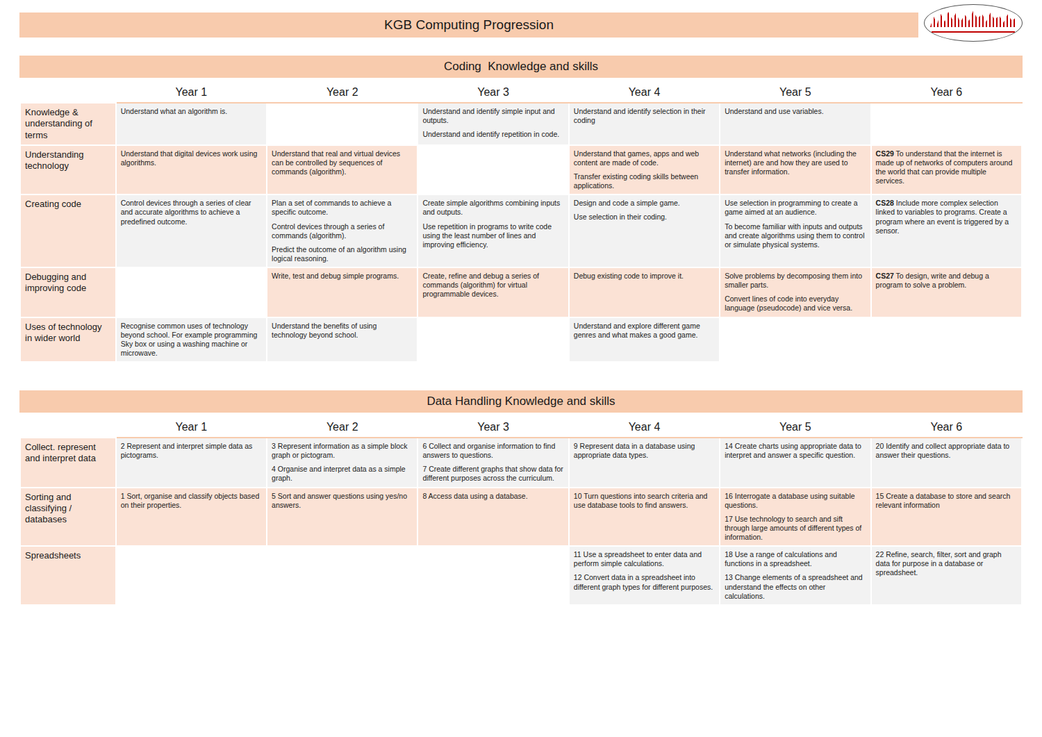KGB Computing Progression
Coding Knowledge and skills
| | Year 1 | Year 2 | Year 3 | Year 4 | Year 5 | Year 6 |
| --- | --- | --- | --- | --- | --- | --- |
| Knowledge & understanding of terms | Understand what an algorithm is. | | Understand and identify simple input and outputs. Understand and identify repetition in code. | Understand and identify selection in their coding | Understand and use variables. | |
| Understanding technology | Understand that digital devices work using algorithms. | Understand that real and virtual devices can be controlled by sequences of commands (algorithm). | | Understand that games, apps and web content are made of code. Transfer existing coding skills between applications. | Understand what networks (including the internet) are and how they are used to transfer information. | CS29 To understand that the internet is made up of networks of computers around the world that can provide multiple services. |
| Creating code | Control devices through a series of clear and accurate algorithms to achieve a predefined outcome. | Plan a set of commands to achieve a specific outcome. Control devices through a series of commands (algorithm). Predict the outcome of an algorithm using logical reasoning. | Create simple algorithms combining inputs and outputs. Use repetition in programs to write code using the least number of lines and improving efficiency. | Design and code a simple game. Use selection in their coding. | Use selection in programming to create a game aimed at an audience. To become familiar with inputs and outputs and create algorithms using them to control or simulate physical systems. | CS28 Include more complex selection linked to variables to programs. Create a program where an event is triggered by a sensor. |
| Debugging and improving code | | Write, test and debug simple programs. | Create, refine and debug a series of commands (algorithm) for virtual programmable devices. | Debug existing code to improve it. | Solve problems by decomposing them into smaller parts. Convert lines of code into everyday language (pseudocode) and vice versa. | CS27 To design, write and debug a program to solve a problem. |
| Uses of technology in wider world | Recognise common uses of technology beyond school. For example programming Sky box or using a washing machine or microwave. | Understand the benefits of using technology beyond school. | | Understand and explore different game genres and what makes a good game. | | |
Data Handling Knowledge and skills
| | Year 1 | Year 2 | Year 3 | Year 4 | Year 5 | Year 6 |
| --- | --- | --- | --- | --- | --- | --- |
| Collect. represent and interpret data | 2 Represent and interpret simple data as pictograms. | 3 Represent information as a simple block graph or pictogram. 4 Organise and interpret data as a simple graph. | 6 Collect and organise information to find answers to questions. 7 Create different graphs that show data for different purposes across the curriculum. | 9 Represent data in a database using appropriate data types. | 14 Create charts using appropriate data to interpret and answer a specific question. | 20 Identify and collect appropriate data to answer their questions. |
| Sorting and classifying / databases | 1 Sort, organise and classify objects based on their properties. | 5 Sort and answer questions using yes/no answers. | 8 Access data using a database. | 10 Turn questions into search criteria and use database tools to find answers. | 16 Interrogate a database using suitable questions. 17 Use technology to search and sift through large amounts of different types of information. | 15 Create a database to store and search relevant information |
| Spreadsheets | | | | 11 Use a spreadsheet to enter data and perform simple calculations. 12 Convert data in a spreadsheet into different graph types for different purposes. | 18 Use a range of calculations and functions in a spreadsheet. 13 Change elements of a spreadsheet and understand the effects on other calculations. | 22 Refine, search, filter, sort and graph data for purpose in a database or spreadsheet. |